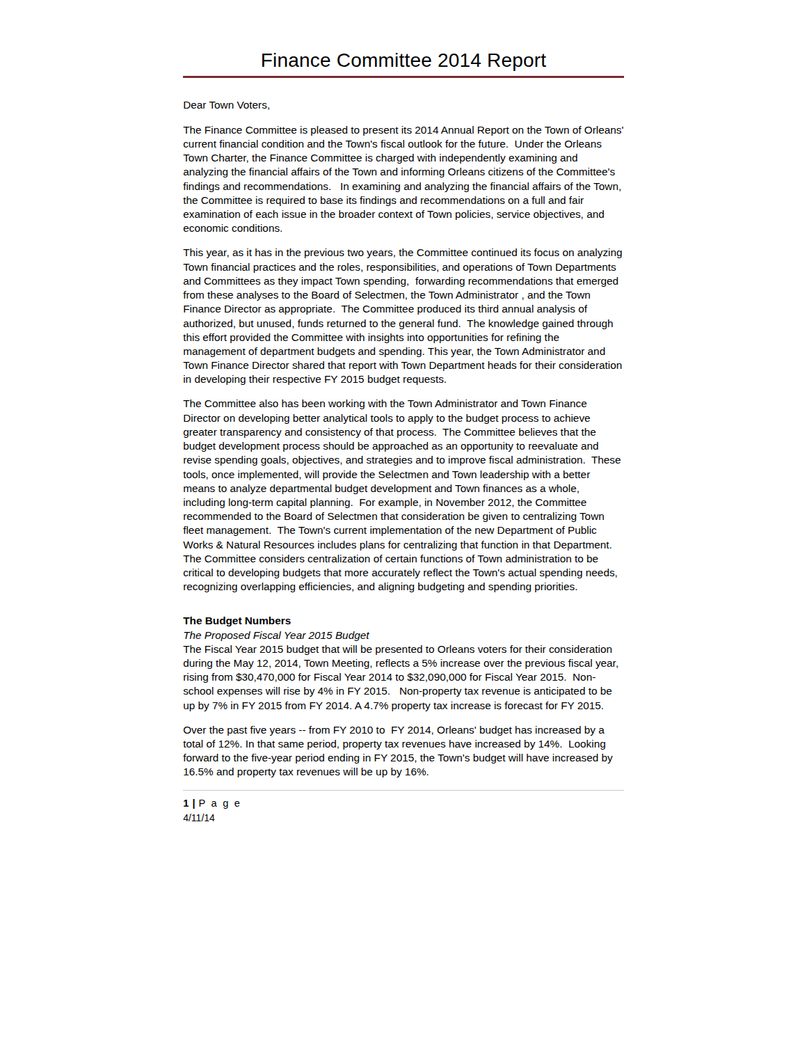Finance Committee 2014 Report
Dear Town Voters,
The Finance Committee is pleased to present its 2014 Annual Report on the Town of Orleans' current financial condition and the Town's fiscal outlook for the future. Under the Orleans Town Charter, the Finance Committee is charged with independently examining and analyzing the financial affairs of the Town and informing Orleans citizens of the Committee's findings and recommendations. In examining and analyzing the financial affairs of the Town, the Committee is required to base its findings and recommendations on a full and fair examination of each issue in the broader context of Town policies, service objectives, and economic conditions.
This year, as it has in the previous two years, the Committee continued its focus on analyzing Town financial practices and the roles, responsibilities, and operations of Town Departments and Committees as they impact Town spending, forwarding recommendations that emerged from these analyses to the Board of Selectmen, the Town Administrator , and the Town Finance Director as appropriate. The Committee produced its third annual analysis of authorized, but unused, funds returned to the general fund. The knowledge gained through this effort provided the Committee with insights into opportunities for refining the management of department budgets and spending. This year, the Town Administrator and Town Finance Director shared that report with Town Department heads for their consideration in developing their respective FY 2015 budget requests.
The Committee also has been working with the Town Administrator and Town Finance Director on developing better analytical tools to apply to the budget process to achieve greater transparency and consistency of that process. The Committee believes that the budget development process should be approached as an opportunity to reevaluate and revise spending goals, objectives, and strategies and to improve fiscal administration. These tools, once implemented, will provide the Selectmen and Town leadership with a better means to analyze departmental budget development and Town finances as a whole, including long-term capital planning. For example, in November 2012, the Committee recommended to the Board of Selectmen that consideration be given to centralizing Town fleet management. The Town's current implementation of the new Department of Public Works & Natural Resources includes plans for centralizing that function in that Department. The Committee considers centralization of certain functions of Town administration to be critical to developing budgets that more accurately reflect the Town's actual spending needs, recognizing overlapping efficiencies, and aligning budgeting and spending priorities.
The Budget Numbers
The Proposed Fiscal Year 2015 Budget
The Fiscal Year 2015 budget that will be presented to Orleans voters for their consideration during the May 12, 2014, Town Meeting, reflects a 5% increase over the previous fiscal year, rising from $30,470,000 for Fiscal Year 2014 to $32,090,000 for Fiscal Year 2015. Non-school expenses will rise by 4% in FY 2015. Non-property tax revenue is anticipated to be up by 7% in FY 2015 from FY 2014. A 4.7% property tax increase is forecast for FY 2015.
Over the past five years -- from FY 2010 to FY 2014, Orleans' budget has increased by a total of 12%. In that same period, property tax revenues have increased by 14%. Looking forward to the five-year period ending in FY 2015, the Town's budget will have increased by 16.5% and property tax revenues will be up by 16%.
1 | P a g e
4/11/14